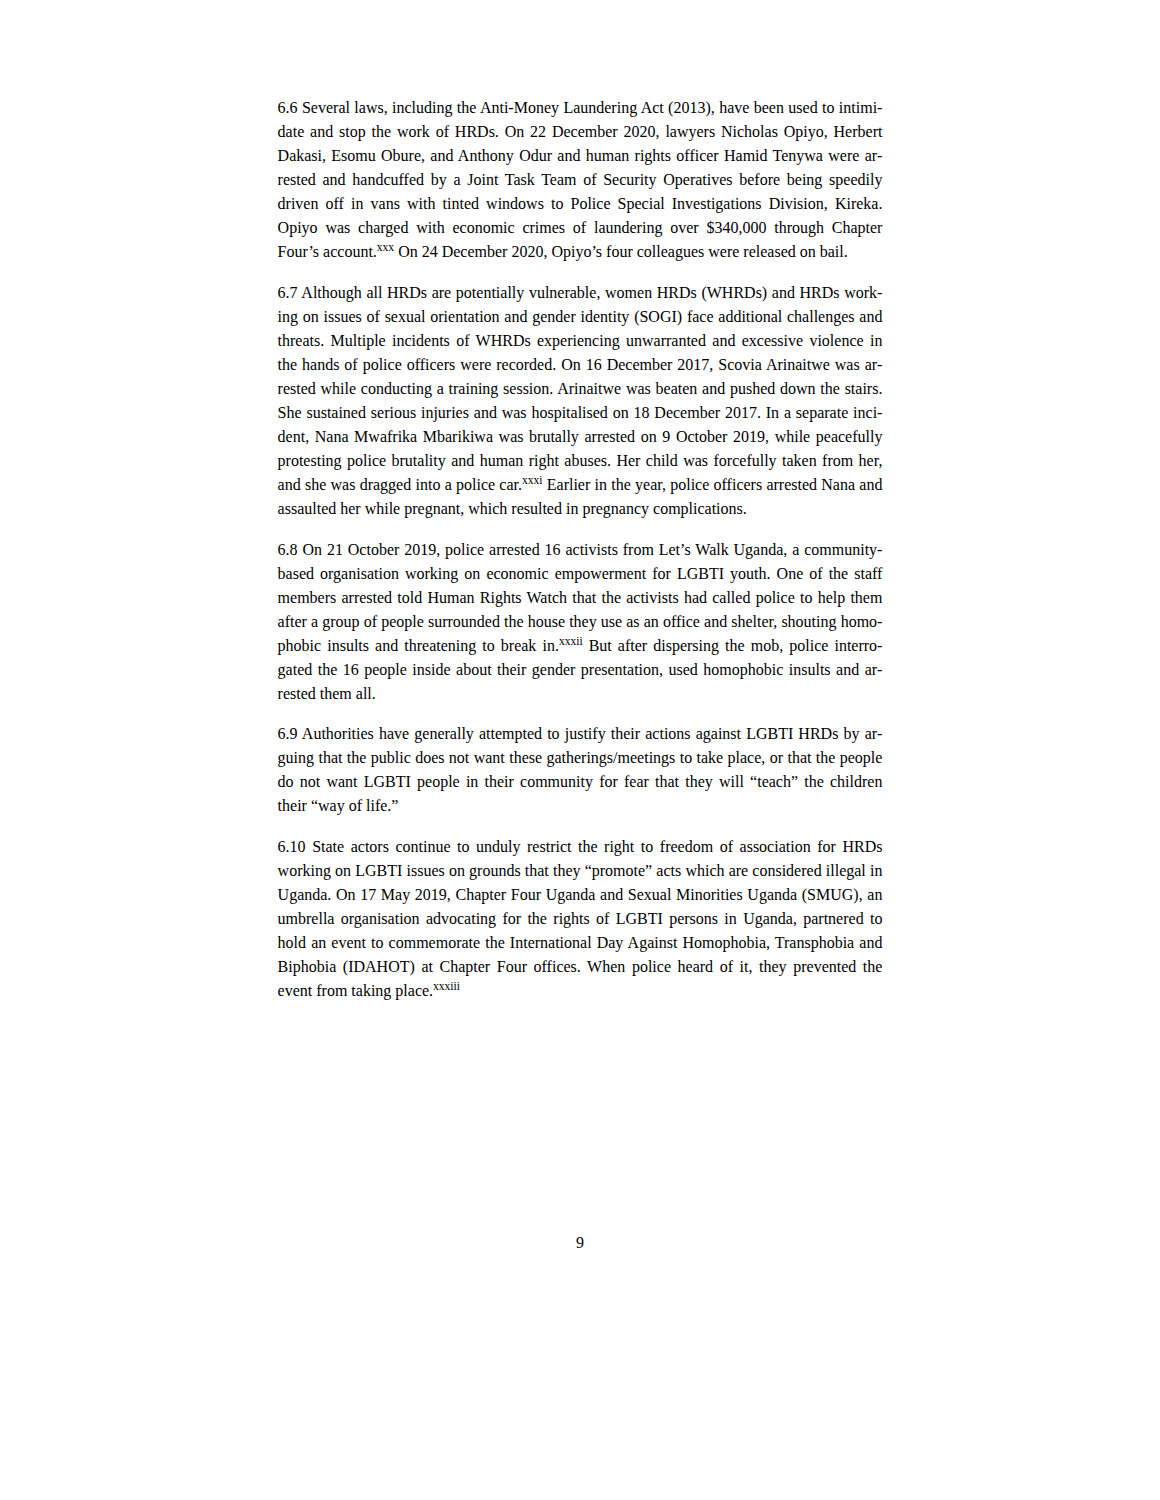6.6 Several laws, including the Anti-Money Laundering Act (2013), have been used to intimidate and stop the work of HRDs. On 22 December 2020, lawyers Nicholas Opiyo, Herbert Dakasi, Esomu Obure, and Anthony Odur and human rights officer Hamid Tenywa were arrested and handcuffed by a Joint Task Team of Security Operatives before being speedily driven off in vans with tinted windows to Police Special Investigations Division, Kireka. Opiyo was charged with economic crimes of laundering over $340,000 through Chapter Four’s account.xxx On 24 December 2020, Opiyo’s four colleagues were released on bail.
6.7 Although all HRDs are potentially vulnerable, women HRDs (WHRDs) and HRDs working on issues of sexual orientation and gender identity (SOGI) face additional challenges and threats. Multiple incidents of WHRDs experiencing unwarranted and excessive violence in the hands of police officers were recorded. On 16 December 2017, Scovia Arinaitwe was arrested while conducting a training session. Arinaitwe was beaten and pushed down the stairs. She sustained serious injuries and was hospitalised on 18 December 2017. In a separate incident, Nana Mwafrika Mbarikiwa was brutally arrested on 9 October 2019, while peacefully protesting police brutality and human right abuses. Her child was forcefully taken from her, and she was dragged into a police car.xxxi Earlier in the year, police officers arrested Nana and assaulted her while pregnant, which resulted in pregnancy complications.
6.8 On 21 October 2019, police arrested 16 activists from Let’s Walk Uganda, a community-based organisation working on economic empowerment for LGBTI youth. One of the staff members arrested told Human Rights Watch that the activists had called police to help them after a group of people surrounded the house they use as an office and shelter, shouting homophobic insults and threatening to break in.xxxii But after dispersing the mob, police interrogated the 16 people inside about their gender presentation, used homophobic insults and arrested them all.
6.9 Authorities have generally attempted to justify their actions against LGBTI HRDs by arguing that the public does not want these gatherings/meetings to take place, or that the people do not want LGBTI people in their community for fear that they will “teach” the children their “way of life.”
6.10 State actors continue to unduly restrict the right to freedom of association for HRDs working on LGBTI issues on grounds that they “promote” acts which are considered illegal in Uganda. On 17 May 2019, Chapter Four Uganda and Sexual Minorities Uganda (SMUG), an umbrella organisation advocating for the rights of LGBTI persons in Uganda, partnered to hold an event to commemorate the International Day Against Homophobia, Transphobia and Biphobia (IDAHOT) at Chapter Four offices. When police heard of it, they prevented the event from taking place.xxxiii
9